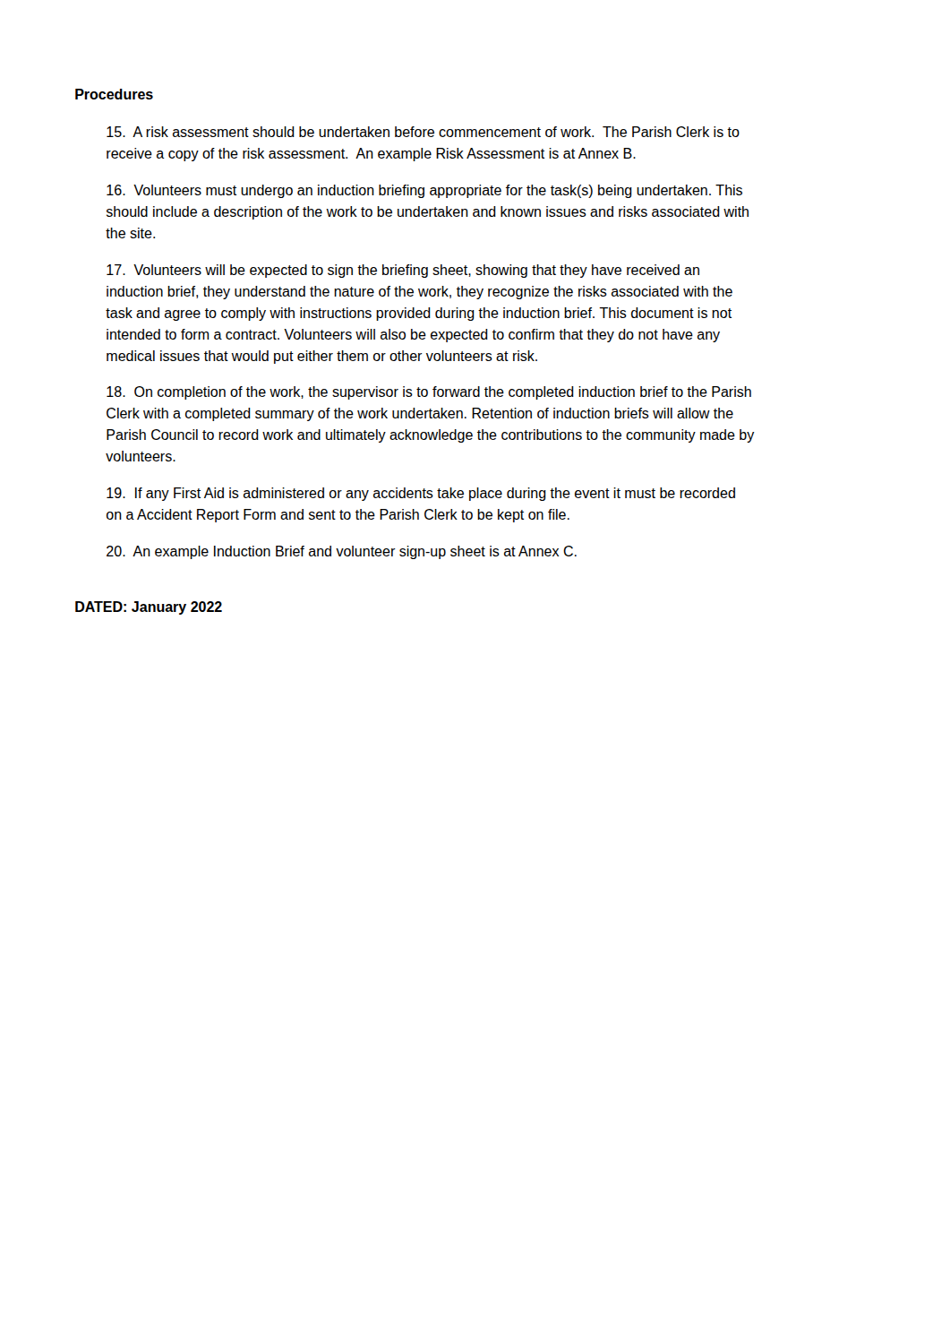Procedures
15. A risk assessment should be undertaken before commencement of work. The Parish Clerk is to receive a copy of the risk assessment. An example Risk Assessment is at Annex B.
16. Volunteers must undergo an induction briefing appropriate for the task(s) being undertaken. This should include a description of the work to be undertaken and known issues and risks associated with the site.
17. Volunteers will be expected to sign the briefing sheet, showing that they have received an induction brief, they understand the nature of the work, they recognize the risks associated with the task and agree to comply with instructions provided during the induction brief. This document is not intended to form a contract. Volunteers will also be expected to confirm that they do not have any medical issues that would put either them or other volunteers at risk.
18. On completion of the work, the supervisor is to forward the completed induction brief to the Parish Clerk with a completed summary of the work undertaken. Retention of induction briefs will allow the Parish Council to record work and ultimately acknowledge the contributions to the community made by volunteers.
19. If any First Aid is administered or any accidents take place during the event it must be recorded on a Accident Report Form and sent to the Parish Clerk to be kept on file.
20. An example Induction Brief and volunteer sign-up sheet is at Annex C.
DATED: January 2022